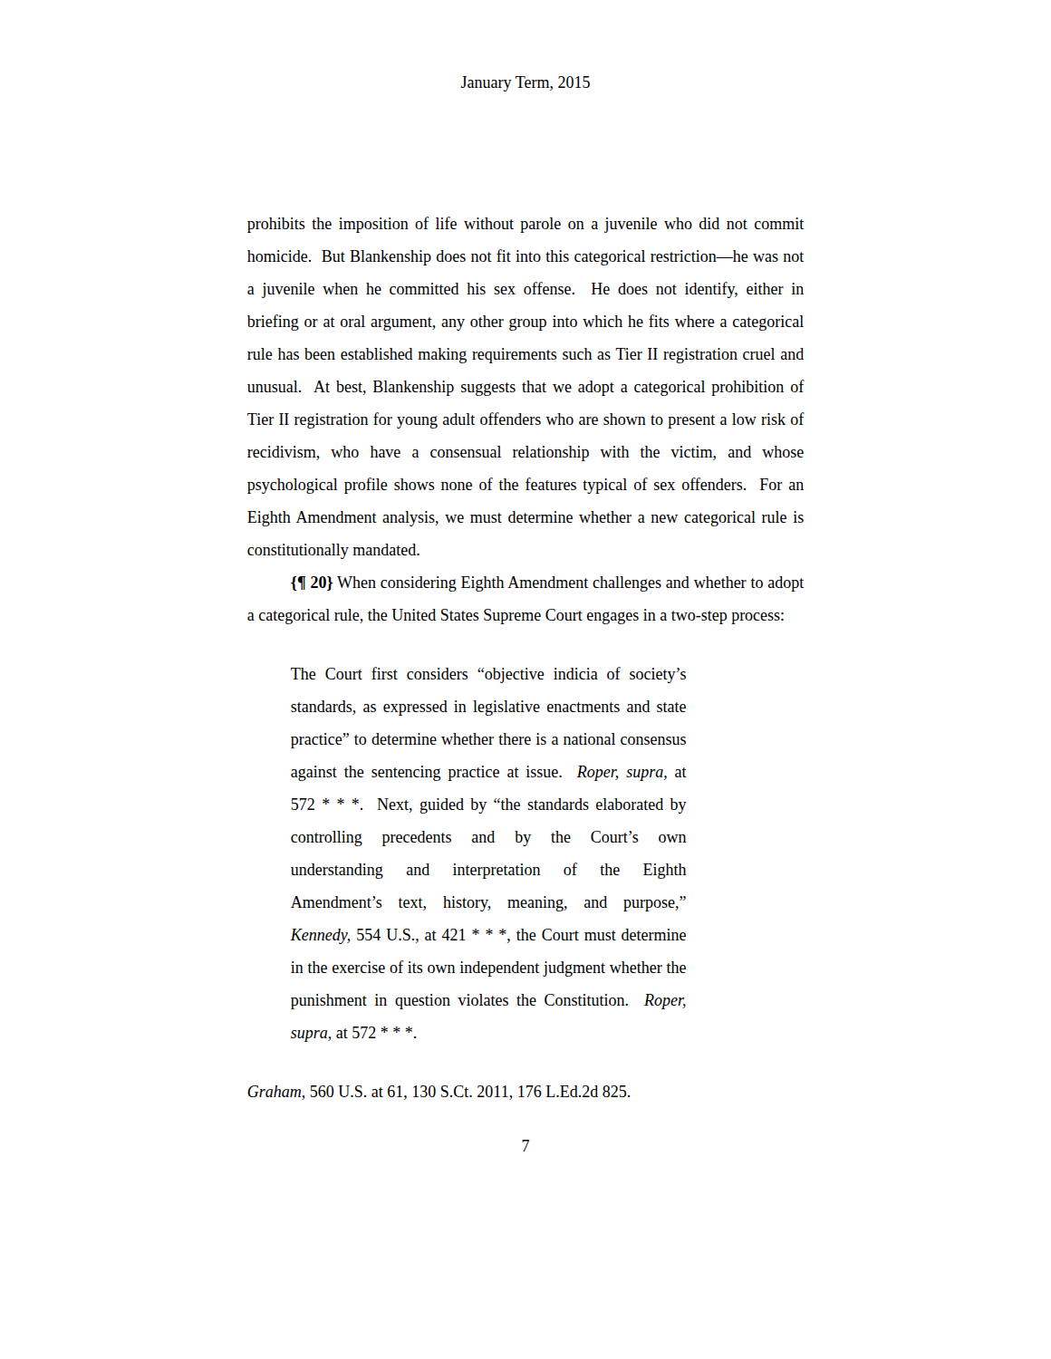January Term, 2015
prohibits the imposition of life without parole on a juvenile who did not commit homicide. But Blankenship does not fit into this categorical restriction—he was not a juvenile when he committed his sex offense. He does not identify, either in briefing or at oral argument, any other group into which he fits where a categorical rule has been established making requirements such as Tier II registration cruel and unusual. At best, Blankenship suggests that we adopt a categorical prohibition of Tier II registration for young adult offenders who are shown to present a low risk of recidivism, who have a consensual relationship with the victim, and whose psychological profile shows none of the features typical of sex offenders. For an Eighth Amendment analysis, we must determine whether a new categorical rule is constitutionally mandated.
{¶ 20} When considering Eighth Amendment challenges and whether to adopt a categorical rule, the United States Supreme Court engages in a two-step process:
The Court first considers “objective indicia of society’s standards, as expressed in legislative enactments and state practice” to determine whether there is a national consensus against the sentencing practice at issue. Roper, supra, at 572 * * *. Next, guided by “the standards elaborated by controlling precedents and by the Court’s own understanding and interpretation of the Eighth Amendment’s text, history, meaning, and purpose,” Kennedy, 554 U.S., at 421 * * *, the Court must determine in the exercise of its own independent judgment whether the punishment in question violates the Constitution. Roper, supra, at 572 * * *.
Graham, 560 U.S. at 61, 130 S.Ct. 2011, 176 L.Ed.2d 825.
7